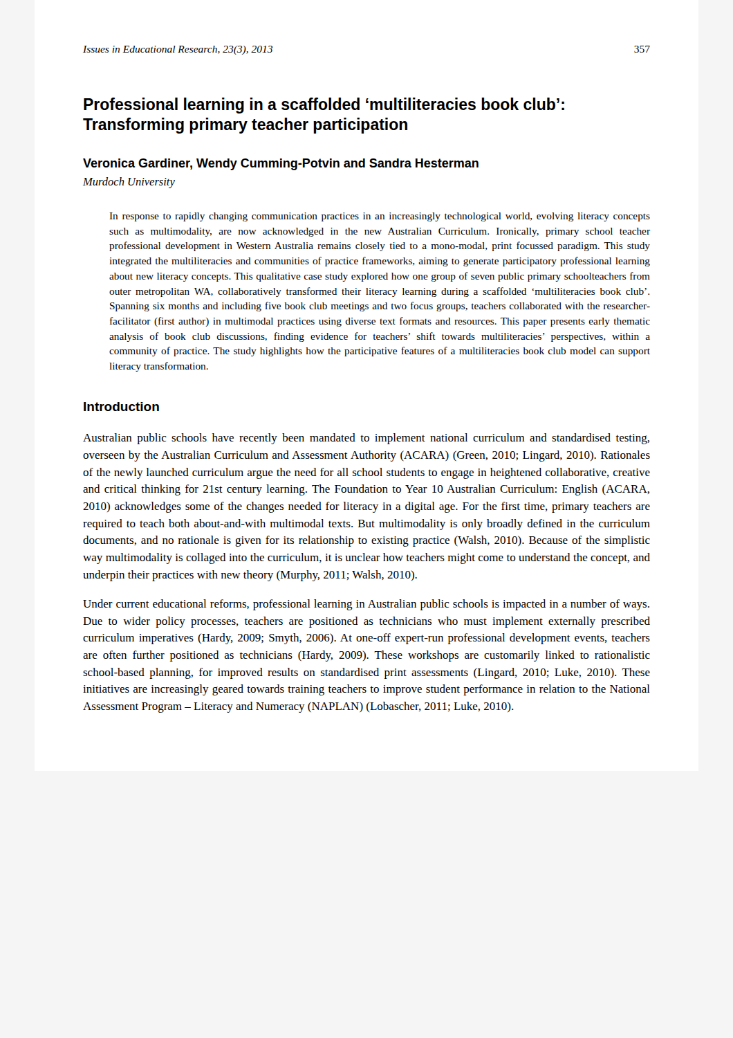Issues in Educational Research, 23(3), 2013 357
Professional learning in a scaffolded ‘multiliteracies book club’: Transforming primary teacher participation
Veronica Gardiner, Wendy Cumming-Potvin and Sandra Hesterman
Murdoch University
In response to rapidly changing communication practices in an increasingly technological world, evolving literacy concepts such as multimodality, are now acknowledged in the new Australian Curriculum. Ironically, primary school teacher professional development in Western Australia remains closely tied to a mono-modal, print focussed paradigm. This study integrated the multiliteracies and communities of practice frameworks, aiming to generate participatory professional learning about new literacy concepts. This qualitative case study explored how one group of seven public primary schoolteachers from outer metropolitan WA, collaboratively transformed their literacy learning during a scaffolded ‘multiliteracies book club’. Spanning six months and including five book club meetings and two focus groups, teachers collaborated with the researcher-facilitator (first author) in multimodal practices using diverse text formats and resources. This paper presents early thematic analysis of book club discussions, finding evidence for teachers’ shift towards multiliteracies’ perspectives, within a community of practice. The study highlights how the participative features of a multiliteracies book club model can support literacy transformation.
Introduction
Australian public schools have recently been mandated to implement national curriculum and standardised testing, overseen by the Australian Curriculum and Assessment Authority (ACARA) (Green, 2010; Lingard, 2010). Rationales of the newly launched curriculum argue the need for all school students to engage in heightened collaborative, creative and critical thinking for 21st century learning. The Foundation to Year 10 Australian Curriculum: English (ACARA, 2010) acknowledges some of the changes needed for literacy in a digital age. For the first time, primary teachers are required to teach both about-and-with multimodal texts. But multimodality is only broadly defined in the curriculum documents, and no rationale is given for its relationship to existing practice (Walsh, 2010). Because of the simplistic way multimodality is collaged into the curriculum, it is unclear how teachers might come to understand the concept, and underpin their practices with new theory (Murphy, 2011; Walsh, 2010).
Under current educational reforms, professional learning in Australian public schools is impacted in a number of ways. Due to wider policy processes, teachers are positioned as technicians who must implement externally prescribed curriculum imperatives (Hardy, 2009; Smyth, 2006). At one-off expert-run professional development events, teachers are often further positioned as technicians (Hardy, 2009). These workshops are customarily linked to rationalistic school-based planning, for improved results on standardised print assessments (Lingard, 2010; Luke, 2010). These initiatives are increasingly geared towards training teachers to improve student performance in relation to the National Assessment Program – Literacy and Numeracy (NAPLAN) (Lobascher, 2011; Luke, 2010).